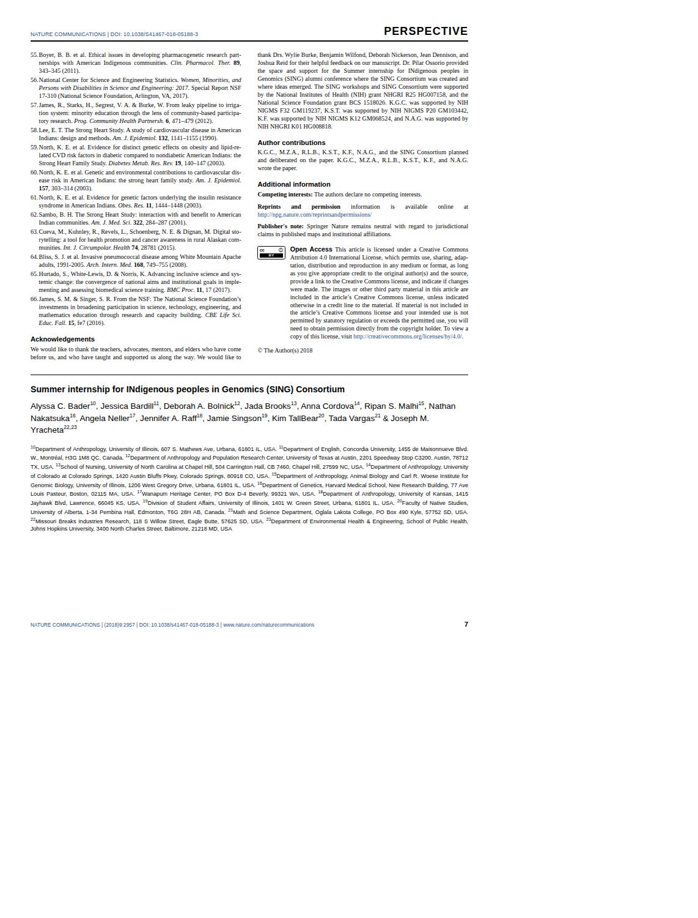Nature Communications | DOI: 10.1038/s41467-018-05188-3
Perspective
Boyer, B. B. et al. Ethical issues in developing pharmacogenetic research partnerships with American Indigenous communities. Clin. Pharmacol. Ther. 89, 343–345 (2011).
National Center for Science and Engineering Statistics. Women, Minorities, and Persons with Disabilities in Science and Engineering: 2017. Special Report NSF 17-310 (National Science Foundation, Arlington, VA, 2017).
James, R., Starks, H., Segrest, V. A. & Burke, W. From leaky pipeline to irrigation system: minority education through the lens of community-based participatory research. Prog. Community Health Partnersh. 6, 471–479 (2012).
Lee, E. T. The Strong Heart Study. A study of cardiovascular disease in American Indians: design and methods. Am. J. Epidemiol. 132, 1141–1155 (1990).
North, K. E. et al. Evidence for distinct genetic effects on obesity and lipid-related CVD risk factors in diabetic compared to nondiabetic American Indians: the Strong Heart Family Study. Diabetes Metab. Res. Rev. 19, 140–147 (2003).
North, K. E. et al. Genetic and environmental contributions to cardiovascular disease risk in American Indians: the strong heart family study. Am. J. Epidemiol. 157, 303–314 (2003).
North, K. E. et al. Evidence for genetic factors underlying the insulin resistance syndrome in American Indians. Obes. Res. 11, 1444–1448 (2003).
Sambo, B. H. The Strong Heart Study: interaction with and benefit to American Indian communities. Am. J. Med. Sci. 322, 284–287 (2001).
Cueva, M., Kuhnley, R., Revels, L., Schoenberg, N. E. & Dignan, M. Digital storytelling: a tool for health promotion and cancer awareness in rural Alaskan communities. Int. J. Circumpolar. Health 74, 28781 (2015).
Bliss, S. J. et al. Invasive pneumococcal disease among White Mountain Apache adults, 1991-2005. Arch. Intern. Med. 168, 749–755 (2008).
Hurtado, S., White-Lewis, D. & Norris, K. Advancing inclusive science and systemic change: the convergence of national aims and institutional goals in implementing and assessing biomedical science training. BMC Proc. 11, 17 (2017).
James, S. M. & Singer, S. R. From the NSF: The National Science Foundation’s investments in broadening participation in science, technology, engineering, and mathematics education through research and capacity building. CBE Life Sci. Educ. Fall. 15, fe7 (2016).
Acknowledgements
We would like to thank the teachers, advocates, mentors, and elders who have come before us, and who have taught and supported us along the way. We would like to thank Drs. Wylie Burke, Benjamin Wilfond, Deborah Nickerson, Jean Dennison, and Joshua Reid for their helpful feedback on our manuscript. Dr. Pilar Ossorio provided the space and support for the Summer internship for INdigenous peoples in Genomics (SING) alumni conference where the SING Consortium was created and where ideas emerged. The SING workshops and SING Consortium were supported by the National Institutes of Health (NIH) grant NHGRI R25 HG007158, and the National Science Foundation grant BCS 1518026. K.G.C. was supported by NIH NIGMS F32 GM119237, K.S.T. was supported by NIH NIGMS P20 GM103442, K.F. was supported by NIH NIGMS K12 GM068524, and N.A.G. was supported by NIH NHGRI K01 HG008818.
Author contributions
K.G.C., M.Z.A., R.L.B., K.S.T., K.F., N.A.G., and the SING Consortium planned and deliberated on the paper. K.G.C., M.Z.A., R.L.B., K.S.T., K.F., and N.A.G. wrote the paper.
Additional information
Competing interests: The authors declare no competing interests.
Reprints and permission information is available online at http://npg.nature.com/reprintsandpermissions/
Publisher's note: Springer Nature remains neutral with regard to jurisdictional claims in published maps and institutional affiliations.
ccⓘ
BY
Open Access This article is licensed under a Creative Commons Attribution 4.0 International License, which permits use, sharing, adaptation, distribution and reproduction in any medium or format, as long as you give appropriate credit to the original author(s) and the source, provide a link to the Creative Commons license, and indicate if changes were made. The images or other third party material in this article are included in the article’s Creative Commons license, unless indicated otherwise in a credit line to the material. If material is not included in the article’s Creative Commons license and your intended use is not permitted by statutory regulation or exceeds the permitted use, you will need to obtain permission directly from the copyright holder. To view a copy of this license, visit http://creativecommons.org/licenses/by/4.0/.
© The Author(s) 2018
Summer internship for INdigenous peoples in Genomics (SING) Consortium
Alyssa C. Bader10, Jessica Bardill11, Deborah A. Bolnick12, Jada Brooks13, Anna Cordova14, Ripan S. Malhi15, Nathan Nakatsuka16, Angela Neller17, Jennifer A. Raff18, Jamie Singson19, Kim TallBear20, Tada Vargas21 & Joseph M. Yracheta22,23
10Department of Anthropology, University of Illinois, 607 S. Mathews Ave, Urbana, 61801 IL, USA. 11Department of English, Concordia University, 1455 de Maisonnueve Blvd. W., Montréal, H3G 1M8 QC, Canada. 12Department of Anthropology and Population Research Center, University of Texas at Austin, 2201 Speedway Stop C3200, Austin, 78712 TX, USA. 13School of Nursing, University of North Carolina at Chapel Hill, 504 Carrington Hall, CB 7460, Chapel Hill, 27599 NC, USA. 14Department of Anthropology, University of Colorado at Colorado Springs, 1420 Austin Bluffs Pkwy, Colorado Springs, 80918 CO, USA. 15Department of Anthropology, Animal Biology and Carl R. Woese Institute for Genomic Biology, University of Illinois, 1206 West Gregory Drive, Urbana, 61801 IL, USA. 16Department of Genetics, Harvard Medical School, New Research Building, 77 Ave Louis Pasteur, Boston, 02115 MA, USA. 17Wanapum Heritage Center, PO Box D-4 Beverly, 99321 WA, USA. 18Department of Anthropology, University of Kansas, 1415 Jayhawk Blvd, Lawrence, 66045 KS, USA. 19Division of Student Affairs, University of Illinois, 1401 W. Green Street, Urbana, 61801 IL, USA. 20Faculty of Native Studies, University of Alberta, 1-34 Pembina Hall, Edmonton, T6G 28H AB, Canada. 21Math and Science Department, Oglala Lakota College, PO Box 490 Kyle, 57752 SD, USA. 22Missouri Breaks Industries Research, 118 S Willow Street, Eagle Butte, 57625 SD, USA. 23Department of Environmental Health & Engineering, School of Public Health, Johns Hopkins University, 3400 North Charles Street, Baltimore, 21218 MD, USA
NATURE COMMUNICATIONS | (2018)9:2957 | DOI: 10.1038/s41467-018-05188-3 | www.nature.com/naturecommunications
7